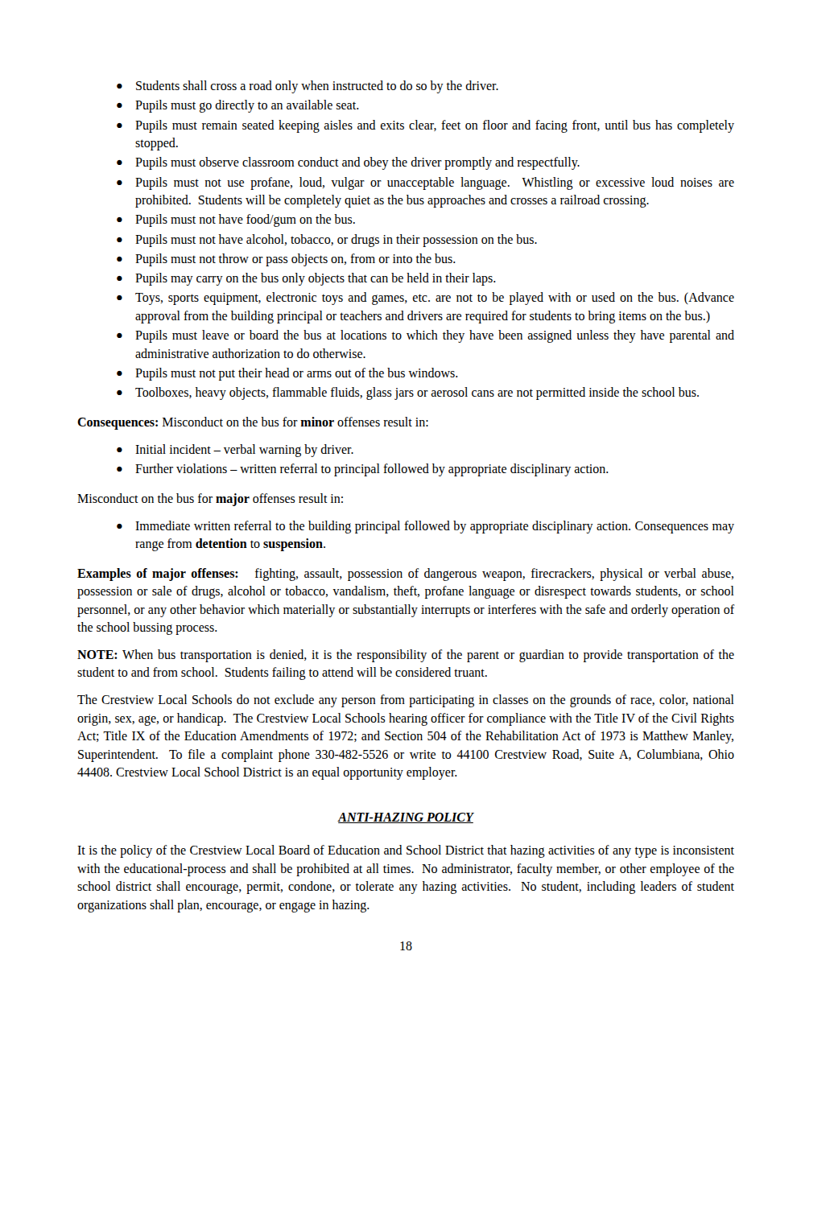Students shall cross a road only when instructed to do so by the driver.
Pupils must go directly to an available seat.
Pupils must remain seated keeping aisles and exits clear, feet on floor and facing front, until bus has completely stopped.
Pupils must observe classroom conduct and obey the driver promptly and respectfully.
Pupils must not use profane, loud, vulgar or unacceptable language. Whistling or excessive loud noises are prohibited. Students will be completely quiet as the bus approaches and crosses a railroad crossing.
Pupils must not have food/gum on the bus.
Pupils must not have alcohol, tobacco, or drugs in their possession on the bus.
Pupils must not throw or pass objects on, from or into the bus.
Pupils may carry on the bus only objects that can be held in their laps.
Toys, sports equipment, electronic toys and games, etc. are not to be played with or used on the bus. (Advance approval from the building principal or teachers and drivers are required for students to bring items on the bus.)
Pupils must leave or board the bus at locations to which they have been assigned unless they have parental and administrative authorization to do otherwise.
Pupils must not put their head or arms out of the bus windows.
Toolboxes, heavy objects, flammable fluids, glass jars or aerosol cans are not permitted inside the school bus.
Consequences: Misconduct on the bus for minor offenses result in:
Initial incident – verbal warning by driver.
Further violations – written referral to principal followed by appropriate disciplinary action.
Misconduct on the bus for major offenses result in:
Immediate written referral to the building principal followed by appropriate disciplinary action. Consequences may range from detention to suspension.
Examples of major offenses: fighting, assault, possession of dangerous weapon, firecrackers, physical or verbal abuse, possession or sale of drugs, alcohol or tobacco, vandalism, theft, profane language or disrespect towards students, or school personnel, or any other behavior which materially or substantially interrupts or interferes with the safe and orderly operation of the school bussing process.
NOTE: When bus transportation is denied, it is the responsibility of the parent or guardian to provide transportation of the student to and from school. Students failing to attend will be considered truant.
The Crestview Local Schools do not exclude any person from participating in classes on the grounds of race, color, national origin, sex, age, or handicap. The Crestview Local Schools hearing officer for compliance with the Title IV of the Civil Rights Act; Title IX of the Education Amendments of 1972; and Section 504 of the Rehabilitation Act of 1973 is Matthew Manley, Superintendent. To file a complaint phone 330-482-5526 or write to 44100 Crestview Road, Suite A, Columbiana, Ohio 44408. Crestview Local School District is an equal opportunity employer.
ANTI-HAZING POLICY
It is the policy of the Crestview Local Board of Education and School District that hazing activities of any type is inconsistent with the educational-process and shall be prohibited at all times. No administrator, faculty member, or other employee of the school district shall encourage, permit, condone, or tolerate any hazing activities. No student, including leaders of student organizations shall plan, encourage, or engage in hazing.
18